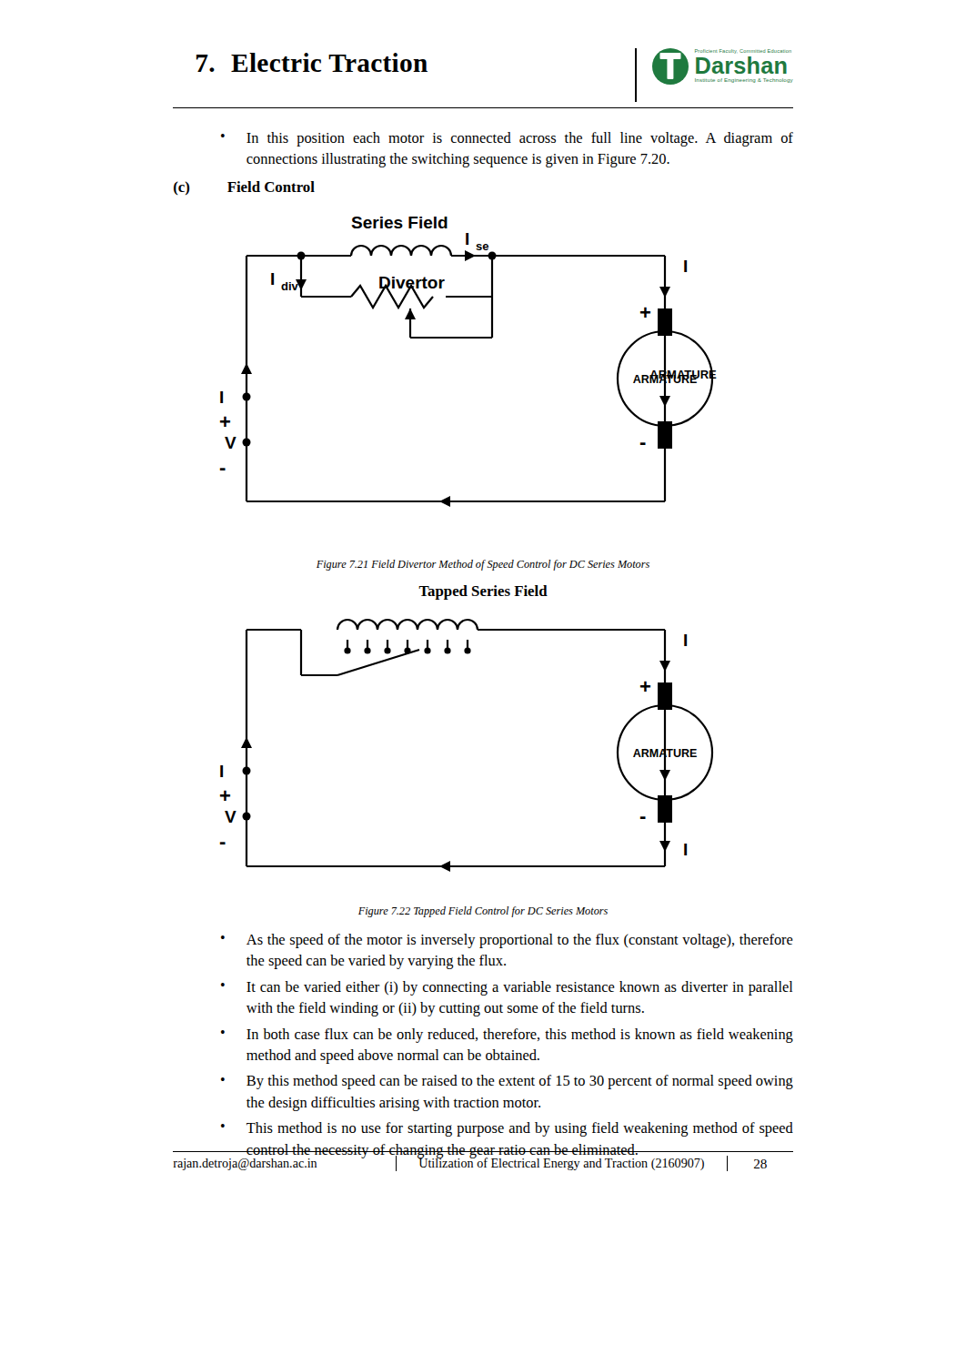7. Electric Traction
Proficient Faculty, Committed Education
Darshan
Institute of Engineering & Technology
In this position each motor is connected across the full line voltage. A diagram of connections illustrating the switching sequence is given in Figure 7.20.
(c) Field Control
Series Field Divertor ARMATURE I + V - I + - I se I div ARMATURE
Figure 7.21 Field Divertor Method of Speed Control for DC Series Motors
Tapped Series Field
ARMATURE I + V - I + - I
Figure 7.22 Tapped Field Control for DC Series Motors
As the speed of the motor is inversely proportional to the flux (constant voltage), therefore the speed can be varied by varying the flux.
It can be varied either (i) by connecting a variable resistance known as diverter in parallel with the field winding or (ii) by cutting out some of the field turns.
In both case flux can be only reduced, therefore, this method is known as field weakening method and speed above normal can be obtained.
By this method speed can be raised to the extent of 15 to 30 percent of normal speed owing the design difficulties arising with traction motor.
This method is no use for starting purpose and by using field weakening method of speed control the necessity of changing the gear ratio can be eliminated.
rajan.detroja@darshan.ac.in
Utilization of Electrical Energy and Traction (2160907)
28